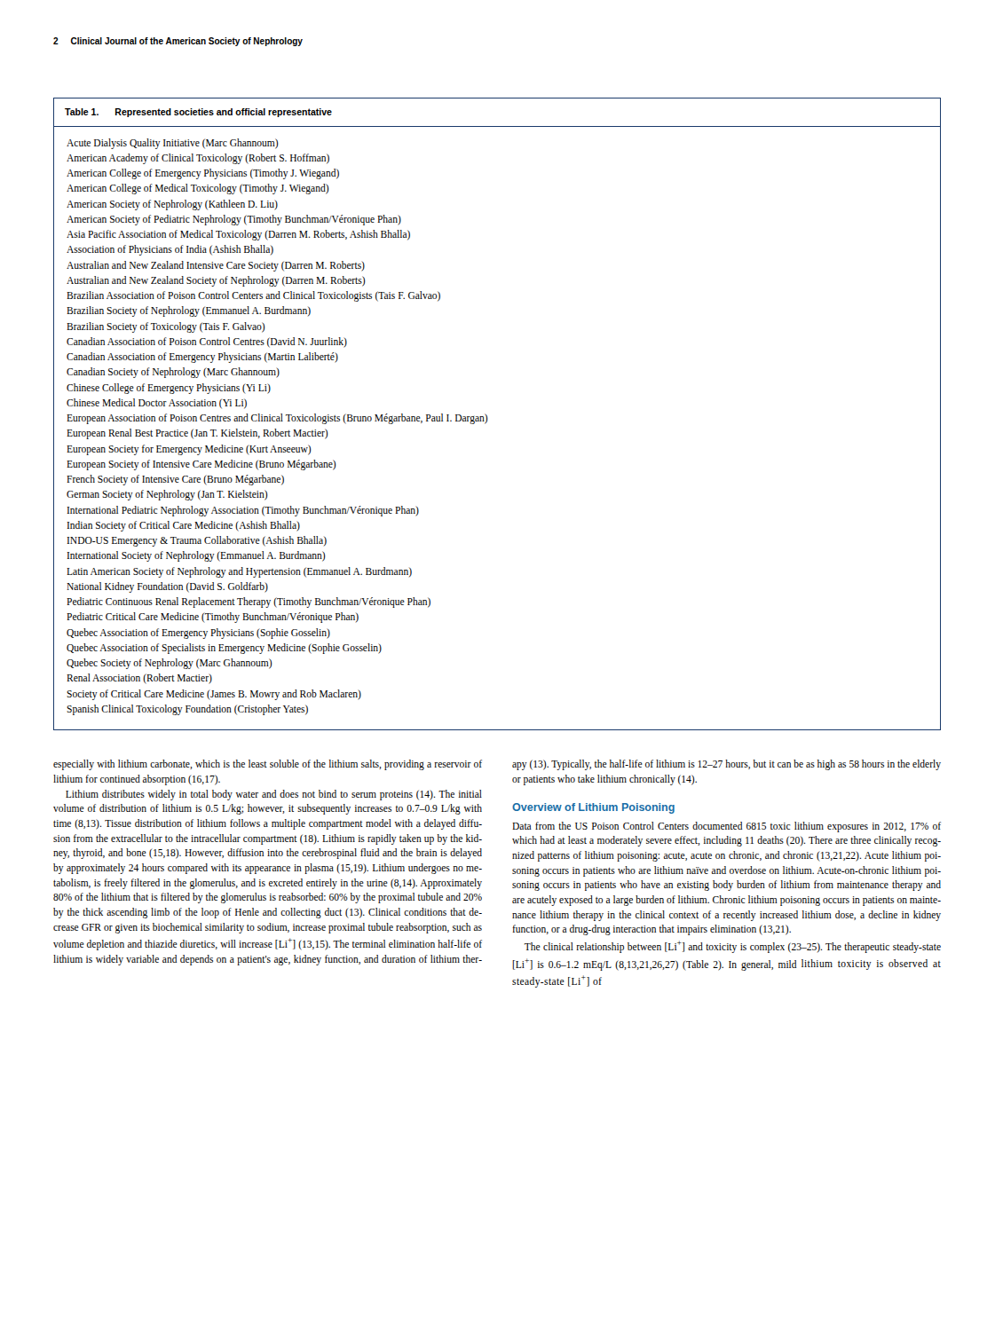2 Clinical Journal of the American Society of Nephrology
Table 1. Represented societies and official representative
| Acute Dialysis Quality Initiative (Marc Ghannoum) American Academy of Clinical Toxicology (Robert S. Hoffman) American College of Emergency Physicians (Timothy J. Wiegand) American College of Medical Toxicology (Timothy J. Wiegand) American Society of Nephrology (Kathleen D. Liu) American Society of Pediatric Nephrology (Timothy Bunchman/Véronique Phan) Asia Pacific Association of Medical Toxicology (Darren M. Roberts, Ashish Bhalla) Association of Physicians of India (Ashish Bhalla) Australian and New Zealand Intensive Care Society (Darren M. Roberts) Australian and New Zealand Society of Nephrology (Darren M. Roberts) Brazilian Association of Poison Control Centers and Clinical Toxicologists (Tais F. Galvao) Brazilian Society of Nephrology (Emmanuel A. Burdmann) Brazilian Society of Toxicology (Tais F. Galvao) Canadian Association of Poison Control Centres (David N. Juurlink) Canadian Association of Emergency Physicians (Martin Laliberté) Canadian Society of Nephrology (Marc Ghannoum) Chinese College of Emergency Physicians (Yi Li) Chinese Medical Doctor Association (Yi Li) European Association of Poison Centres and Clinical Toxicologists (Bruno Mégarbane, Paul I. Dargan) European Renal Best Practice (Jan T. Kielstein, Robert Mactier) European Society for Emergency Medicine (Kurt Anseeuw) European Society of Intensive Care Medicine (Bruno Mégarbane) French Society of Intensive Care (Bruno Mégarbane) German Society of Nephrology (Jan T. Kielstein) International Pediatric Nephrology Association (Timothy Bunchman/Véronique Phan) Indian Society of Critical Care Medicine (Ashish Bhalla) INDO-US Emergency & Trauma Collaborative (Ashish Bhalla) International Society of Nephrology (Emmanuel A. Burdmann) Latin American Society of Nephrology and Hypertension (Emmanuel A. Burdmann) National Kidney Foundation (David S. Goldfarb) Pediatric Continuous Renal Replacement Therapy (Timothy Bunchman/Véronique Phan) Pediatric Critical Care Medicine (Timothy Bunchman/Véronique Phan) Quebec Association of Emergency Physicians (Sophie Gosselin) Quebec Association of Specialists in Emergency Medicine (Sophie Gosselin) Quebec Society of Nephrology (Marc Ghannoum) Renal Association (Robert Mactier) Society of Critical Care Medicine (James B. Mowry and Rob Maclaren) Spanish Clinical Toxicology Foundation (Cristopher Yates) |
especially with lithium carbonate, which is the least soluble of the lithium salts, providing a reservoir of lithium for continued absorption (16,17).
Lithium distributes widely in total body water and does not bind to serum proteins (14). The initial volume of distribution of lithium is 0.5 L/kg; however, it subsequently increases to 0.7–0.9 L/kg with time (8,13). Tissue distribution of lithium follows a multiple compartment model with a delayed diffusion from the extracellular to the intracellular compartment (18). Lithium is rapidly taken up by the kidney, thyroid, and bone (15,18). However, diffusion into the cerebrospinal fluid and the brain is delayed by approximately 24 hours compared with its appearance in plasma (15,19). Lithium undergoes no metabolism, is freely filtered in the glomerulus, and is excreted entirely in the urine (8,14). Approximately 80% of the lithium that is filtered by the glomerulus is reabsorbed: 60% by the proximal tubule and 20% by the thick ascending limb of the loop of Henle and collecting duct (13). Clinical conditions that decrease GFR or given its biochemical similarity to sodium, increase proximal tubule reabsorption, such as volume depletion and thiazide diuretics, will increase [Li+] (13,15). The terminal elimination half-life of lithium is widely variable and depends on a patient's age, kidney function, and duration of lithium therapy (13). Typically, the half-life of lithium is 12–27 hours, but it can be as high as 58 hours in the elderly or patients who take lithium chronically (14).
Overview of Lithium Poisoning
Data from the US Poison Control Centers documented 6815 toxic lithium exposures in 2012, 17% of which had at least a moderately severe effect, including 11 deaths (20). There are three clinically recognized patterns of lithium poisoning: acute, acute on chronic, and chronic (13,21,22). Acute lithium poisoning occurs in patients who are lithium naïve and overdose on lithium. Acute-on-chronic lithium poisoning occurs in patients who have an existing body burden of lithium from maintenance therapy and are acutely exposed to a large burden of lithium. Chronic lithium poisoning occurs in patients on maintenance lithium therapy in the clinical context of a recently increased lithium dose, a decline in kidney function, or a drug-drug interaction that impairs elimination (13,21).
The clinical relationship between [Li+] and toxicity is complex (23–25). The therapeutic steady-state [Li+] is 0.6–1.2 mEq/L (8,13,21,26,27) (Table 2). In general, mild lithium toxicity is observed at steady-state [Li+] of